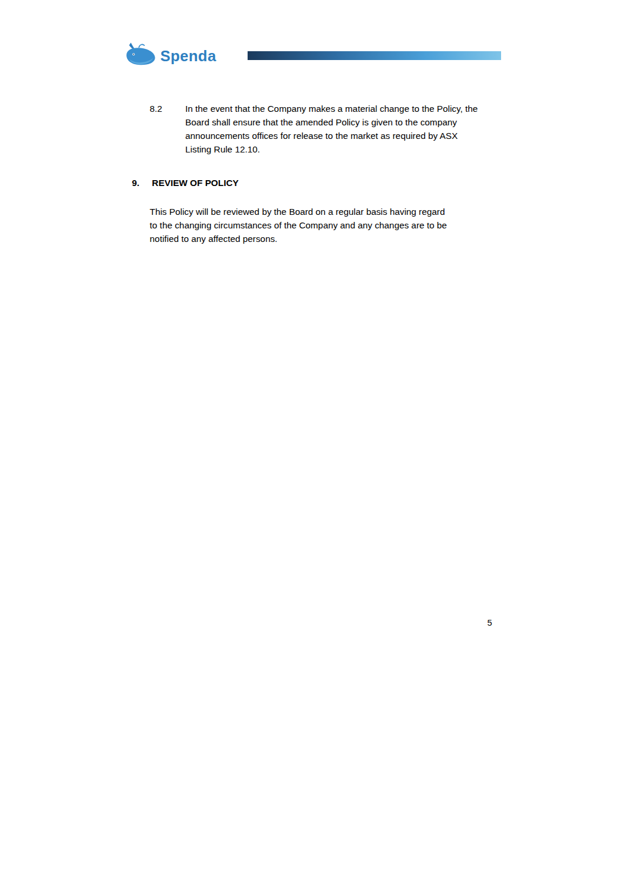Spenda
8.2
In the event that the Company makes a material change to the Policy, the Board shall ensure that the amended Policy is given to the company announcements offices for release to the market as required by ASX Listing Rule 12.10.
9.
REVIEW OF POLICY
This Policy will be reviewed by the Board on a regular basis having regard to the changing circumstances of the Company and any changes are to be notified to any affected persons.
5